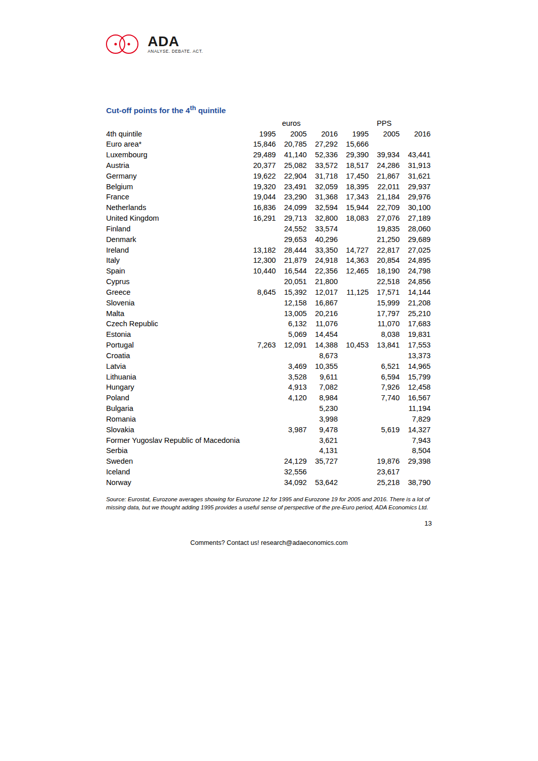ADA
ANALYSE. DEBATE. ACT.
Cut-off points for the 4th quintile
| | euros | PPS |
| --- | --- | --- |
| 4th quintile | 1995 | 2005 | 2016 | 1995 | 2005 | 2016 |
| Euro area* | 15,846 | 20,785 | 27,292 | 15,666 | | |
| Luxembourg | 29,489 | 41,140 | 52,336 | 29,390 | 39,934 | 43,441 |
| Austria | 20,377 | 25,082 | 33,572 | 18,517 | 24,286 | 31,913 |
| Germany | 19,622 | 22,904 | 31,718 | 17,450 | 21,867 | 31,621 |
| Belgium | 19,320 | 23,491 | 32,059 | 18,395 | 22,011 | 29,937 |
| France | 19,044 | 23,290 | 31,368 | 17,343 | 21,184 | 29,976 |
| Netherlands | 16,836 | 24,099 | 32,594 | 15,944 | 22,709 | 30,100 |
| United Kingdom | 16,291 | 29,713 | 32,800 | 18,083 | 27,076 | 27,189 |
| Finland | | 24,552 | 33,574 | | 19,835 | 28,060 |
| Denmark | | 29,653 | 40,296 | | 21,250 | 29,689 |
| Ireland | 13,182 | 28,444 | 33,350 | 14,727 | 22,817 | 27,025 |
| Italy | 12,300 | 21,879 | 24,918 | 14,363 | 20,854 | 24,895 |
| Spain | 10,440 | 16,544 | 22,356 | 12,465 | 18,190 | 24,798 |
| Cyprus | | 20,051 | 21,800 | | 22,518 | 24,856 |
| Greece | 8,645 | 15,392 | 12,017 | 11,125 | 17,571 | 14,144 |
| Slovenia | | 12,158 | 16,867 | | 15,999 | 21,208 |
| Malta | | 13,005 | 20,216 | | 17,797 | 25,210 |
| Czech Republic | | 6,132 | 11,076 | | 11,070 | 17,683 |
| Estonia | | 5,069 | 14,454 | | 8,038 | 19,831 |
| Portugal | 7,263 | 12,091 | 14,388 | 10,453 | 13,841 | 17,553 |
| Croatia | | | 8,673 | | | 13,373 |
| Latvia | | 3,469 | 10,355 | | 6,521 | 14,965 |
| Lithuania | | 3,528 | 9,611 | | 6,594 | 15,799 |
| Hungary | | 4,913 | 7,082 | | 7,926 | 12,458 |
| Poland | | 4,120 | 8,984 | | 7,740 | 16,567 |
| Bulgaria | | | 5,230 | | | 11,194 |
| Romania | | | 3,998 | | | 7,829 |
| Slovakia | | 3,987 | 9,478 | | 5,619 | 14,327 |
| Former Yugoslav Republic of Macedonia | | | 3,621 | | | 7,943 |
| Serbia | | | 4,131 | | | 8,504 |
| Sweden | | 24,129 | 35,727 | | 19,876 | 29,398 |
| Iceland | | 32,556 | | | 23,617 | |
| Norway | | 34,092 | 53,642 | | 25,218 | 38,790 |
Source: Eurostat, Eurozone averages showing for Eurozone 12 for 1995 and Eurozone 19 for 2005 and 2016. There is a lot of missing data, but we thought adding 1995 provides a useful sense of perspective of the pre-Euro period, ADA Economics Ltd.
13
Comments? Contact us! research@adaeconomics.com